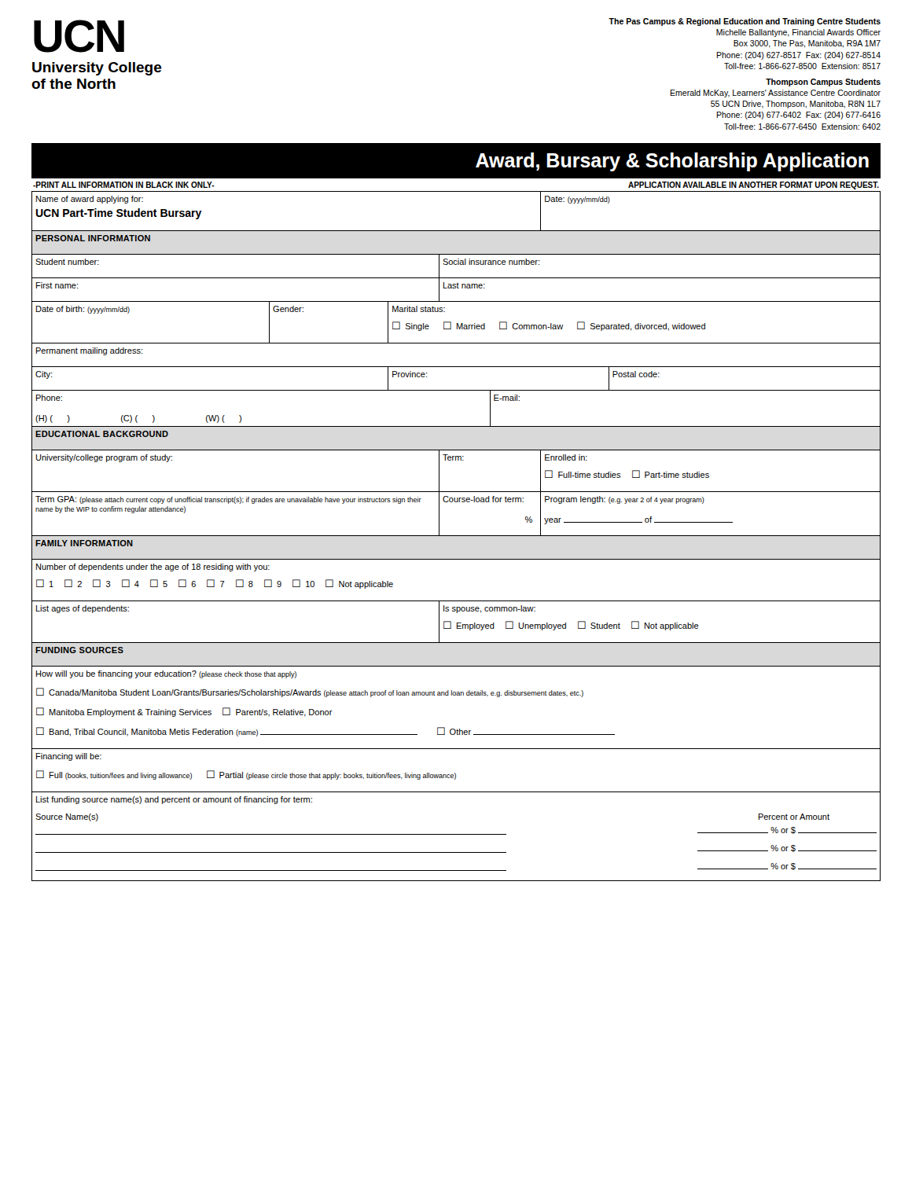UCN
University College
of the North
The Pas Campus & Regional Education and Training Centre Students
Michelle Ballantyne, Financial Awards Officer
Box 3000, The Pas, Manitoba, R9A 1M7
Phone: (204) 627-8517 Fax: (204) 627-8514
Toll-free: 1-866-627-8500 Extension: 8517
Thompson Campus Students
Emerald McKay, Learners' Assistance Centre Coordinator
55 UCN Drive, Thompson, Manitoba, R8N 1L7
Phone: (204) 677-6402 Fax: (204) 677-6416
Toll-free: 1-866-677-6450 Extension: 6402
Award, Bursary & Scholarship Application
-PRINT ALL INFORMATION IN BLACK INK ONLY-
APPLICATION AVAILABLE IN ANOTHER FORMAT UPON REQUEST.
| Name of award applying for: UCN Part-Time Student Bursary | Date: (yyyy/mm/dd) |
| PERSONAL INFORMATION |
| Student number: | Social insurance number: |
| First name: | Last name: |
| Date of birth: (yyyy/mm/dd) | Gender: | Marital status: ☐ Single ☐ Married ☐ Common-law ☐ Separated, divorced, widowed |
| Permanent mailing address: |
| City: | Province: | Postal code: |
| Phone: (H) ( ) (C) ( ) (W) ( ) | E-mail: |
| EDUCATIONAL BACKGROUND |
| University/college program of study: | Term: | Enrolled in: ☐ Full-time studies ☐ Part-time studies |
| Term GPA: (please attach current copy of unofficial transcript(s); if grades are unavailable have your instructors sign their name by the WIP to confirm regular attendance) | Course-load for term: % | Program length: (e.g. year 2 of 4 year program) year of |
| FAMILY INFORMATION |
| Number of dependents under the age of 18 residing with you: ☐ 1 ☐ 2 ☐ 3 ☐ 4 ☐ 5 ☐ 6 ☐ 7 ☐ 8 ☐ 9 ☐ 10 ☐ Not applicable |
| List ages of dependents: | Is spouse, common-law: ☐ Employed ☐ Unemployed ☐ Student ☐ Not applicable |
| FUNDING SOURCES |
| How will you be financing your education? (please check those that apply) ☐ Canada/Manitoba Student Loan/Grants/Bursaries/Scholarships/Awards (please attach proof of loan amount and loan details, e.g. disbursement dates, etc.) ☐ Manitoba Employment & Training Services ☐ Parent/s, Relative, Donor ☐ Band, Tribal Council, Manitoba Metis Federation (name) ☐ Other |
| Financing will be: ☐ Full (books, tuition/fees and living allowance) ☐ Partial (please circle those that apply: books, tuition/fees, living allowance) |
| List funding source name(s) and percent or amount of financing for term: Source Name(s) Percent or Amount % or $ % or $ % or $ |